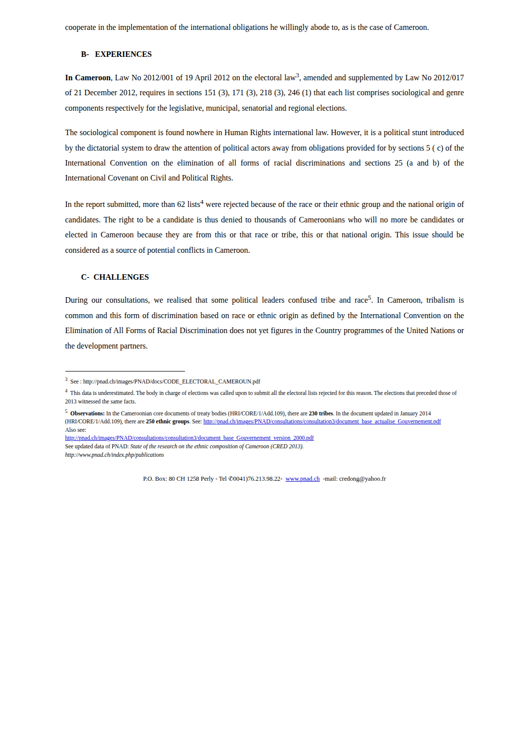cooperate in the implementation of the international obligations he willingly abode to, as is the case of Cameroon.
B- EXPERIENCES
In Cameroon, Law No 2012/001 of 19 April 2012 on the electoral law3, amended and supplemented by Law No 2012/017 of 21 December 2012, requires in sections 151 (3), 171 (3), 218 (3), 246 (1) that each list comprises sociological and genre components respectively for the legislative, municipal, senatorial and regional elections.
The sociological component is found nowhere in Human Rights international law. However, it is a political stunt introduced by the dictatorial system to draw the attention of political actors away from obligations provided for by sections 5 ( c) of the International Convention on the elimination of all forms of racial discriminations and sections 25 (a and b) of the International Covenant on Civil and Political Rights.
In the report submitted, more than 62 lists4 were rejected because of the race or their ethnic group and the national origin of candidates. The right to be a candidate is thus denied to thousands of Cameroonians who will no more be candidates or elected in Cameroon because they are from this or that race or tribe, this or that national origin. This issue should be considered as a source of potential conflicts in Cameroon.
C- CHALLENGES
During our consultations, we realised that some political leaders confused tribe and race5. In Cameroon, tribalism is common and this form of discrimination based on race or ethnic origin as defined by the International Convention on the Elimination of All Forms of Racial Discrimination does not yet figures in the Country programmes of the United Nations or the development partners.
3 See : http://pnad.ch/images/PNAD/docs/CODE_ELECTORAL_CAMEROUN.pdf
4 This data is underestimated. The body in charge of elections was called upon to submit all the electoral lists rejected for this reason. The elections that preceded those of 2013 witnessed the same facts.
5 Observations: In the Cameroonian core documents of treaty bodies (HRI/CORE/1/Add.109), there are 230 tribes. In the document updated in January 2014 (HRI/CORE/1/Add.109), there are 250 ethnic groups. See: http://pnad.ch/images/PNAD/consultations/consultation3/document_base_actualise_Gouvernement.pdf
Also see:
http://pnad.ch/images/PNAD/consultations/consultation3/document_base_Gouvernement_version_2000.pdf
See updated data of PNAD: State of the research on the ethnic composition of Cameroon (CRED 2013).
http://www.pnad.ch/index.php/publications
P.O. Box: 80 CH 1258 Perly - Tel ✆0041)76.213.98.22- www.pnad.ch -mail: credong@yahoo.fr